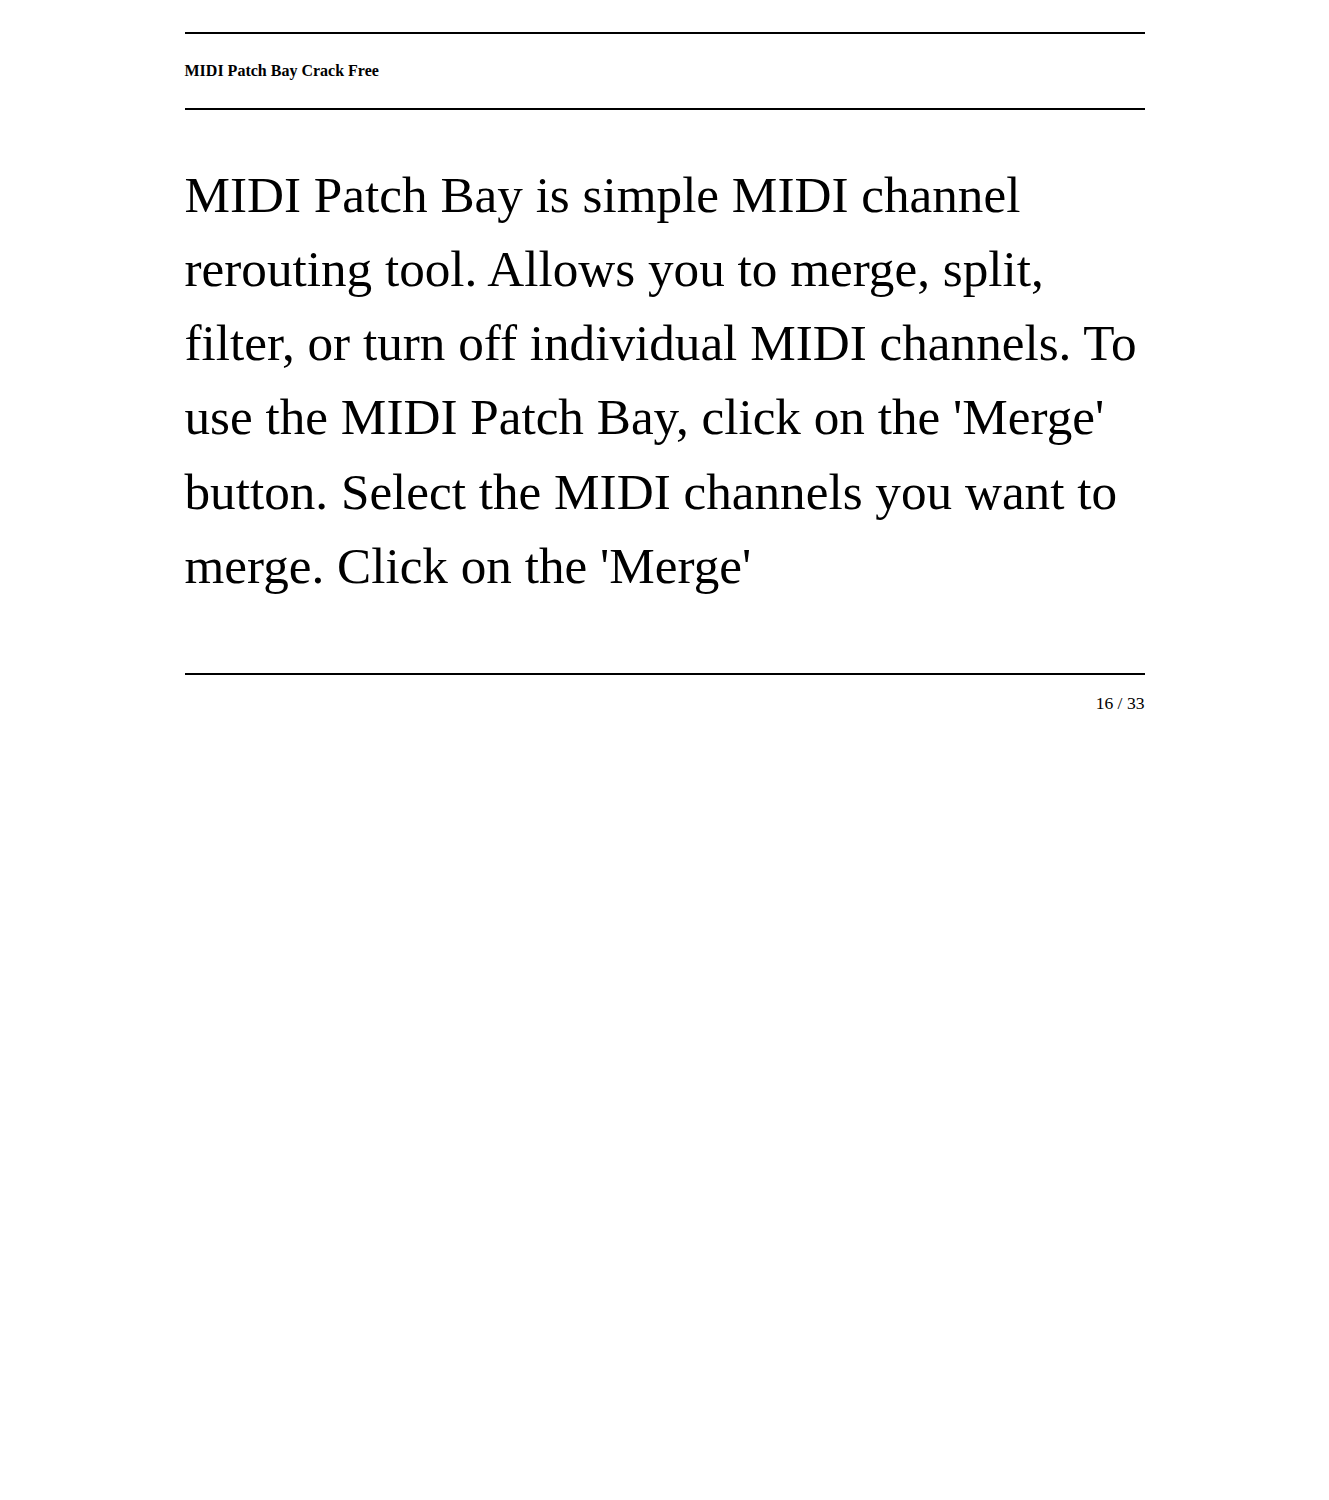MIDI Patch Bay Crack Free
MIDI Patch Bay is simple MIDI channel rerouting tool. Allows you to merge, split, filter, or turn off individual MIDI channels. To use the MIDI Patch Bay, click on the 'Merge' button. Select the MIDI channels you want to merge. Click on the 'Merge'
16 / 33